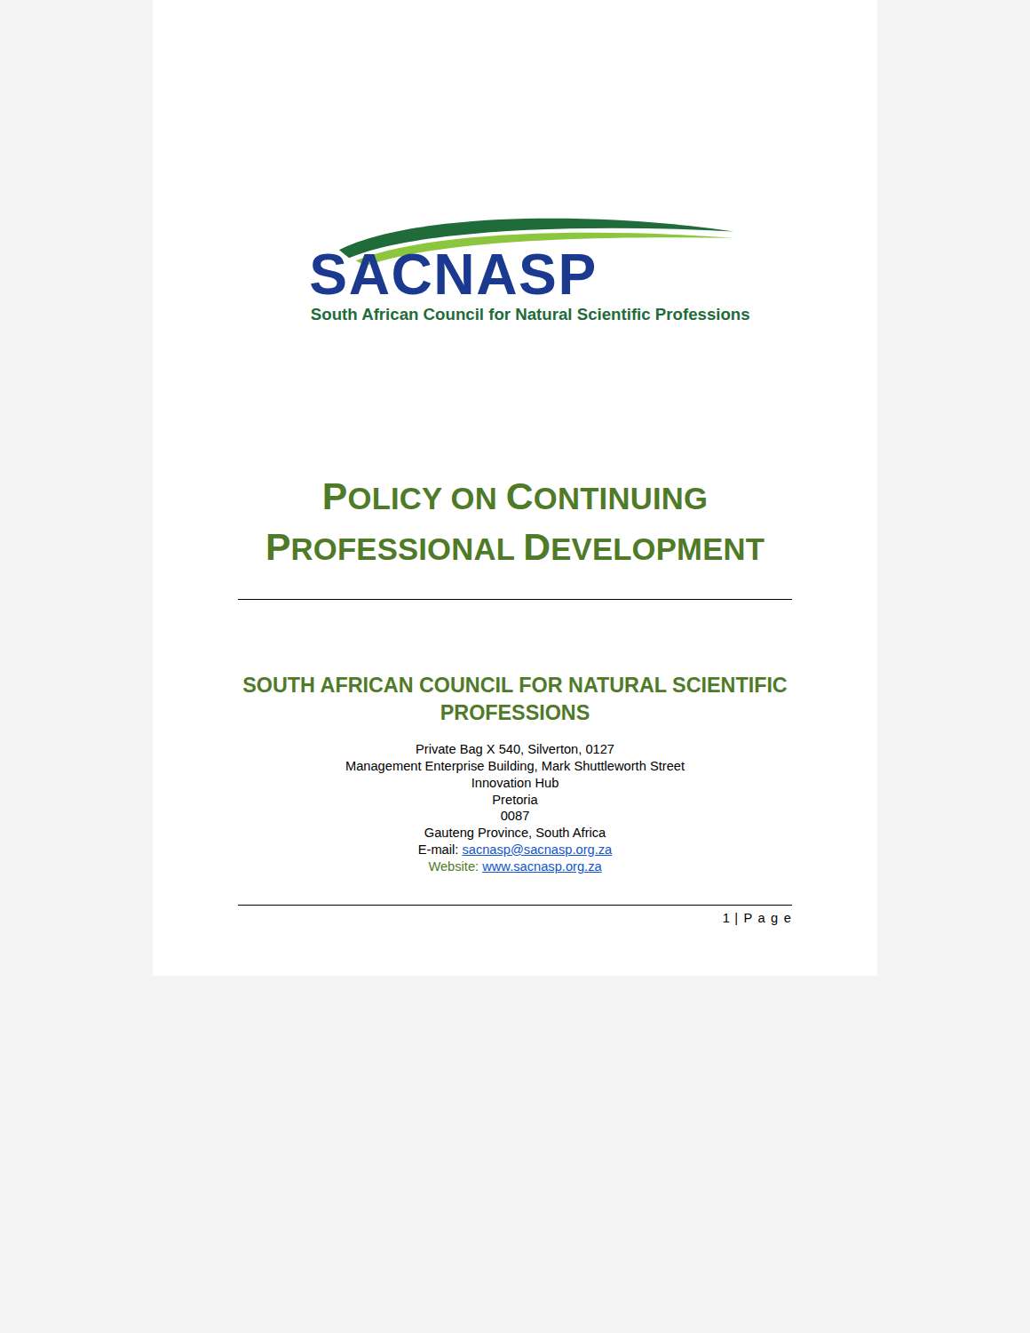SACNASP South African Council for Natural Scientific Professions
POLICY ON CONTINUING
PROFESSIONAL DEVELOPMENT
SOUTH AFRICAN COUNCIL FOR NATURAL SCIENTIFIC
PROFESSIONS
Private Bag X 540, Silverton, 0127
Management Enterprise Building, Mark Shuttleworth Street
Innovation Hub
Pretoria
0087
Gauteng Province, South Africa
E-mail: sacnasp@sacnasp.org.za
Website: www.sacnasp.org.za
1 | P a g e